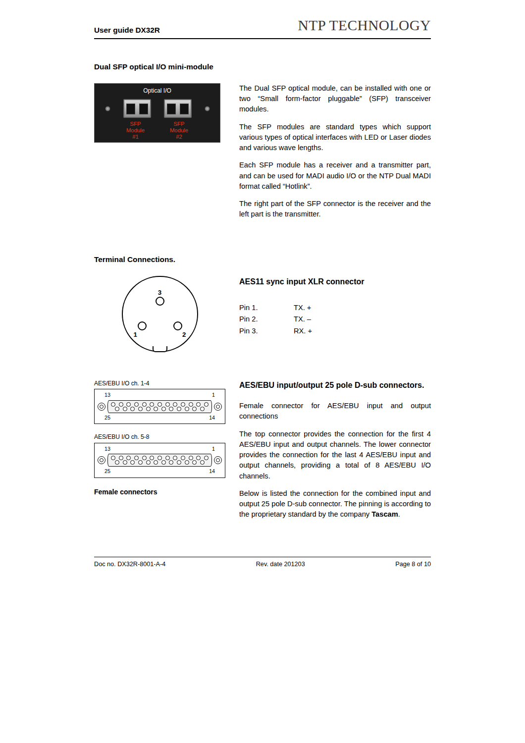User guide DX32R
NTP TECHNOLOGY
Dual SFP optical I/O mini-module
Optical I/O
SFP
Module
#1
SFP
Module
#2
The Dual SFP optical module, can be installed with one or two “Small form-factor pluggable” (SFP) transceiver modules.
The SFP modules are standard types which support various types of optical interfaces with LED or Laser diodes and various wave lengths.
Each SFP module has a receiver and a transmitter part, and can be used for MADI audio I/O or the NTP Dual MADI format called “Hotlink”.
The right part of the SFP connector is the receiver and the left part is the transmitter.
Terminal Connections.
1
2
3
AES11 sync input XLR connector
| Pin 1. | TX. + |
| Pin 2. | TX. – |
| Pin 3. | RX. + |
AES/EBU I/O ch. 1-4
131
2514
AES/EBU I/O ch. 5-8
131
2514
Female connectors
AES/EBU input/output 25 pole D-sub connectors.
Female connector for AES/EBU input and output connections
The top connector provides the connection for the first 4 AES/EBU input and output channels. The lower connector provides the connection for the last 4 AES/EBU input and output channels, providing a total of 8 AES/EBU I/O channels.
Below is listed the connection for the combined input and output 25 pole D-sub connector. The pinning is according to the proprietary standard by the company Tascam.
Doc no. DX32R-8001-A-4
Rev. date 201203
Page 8 of 10